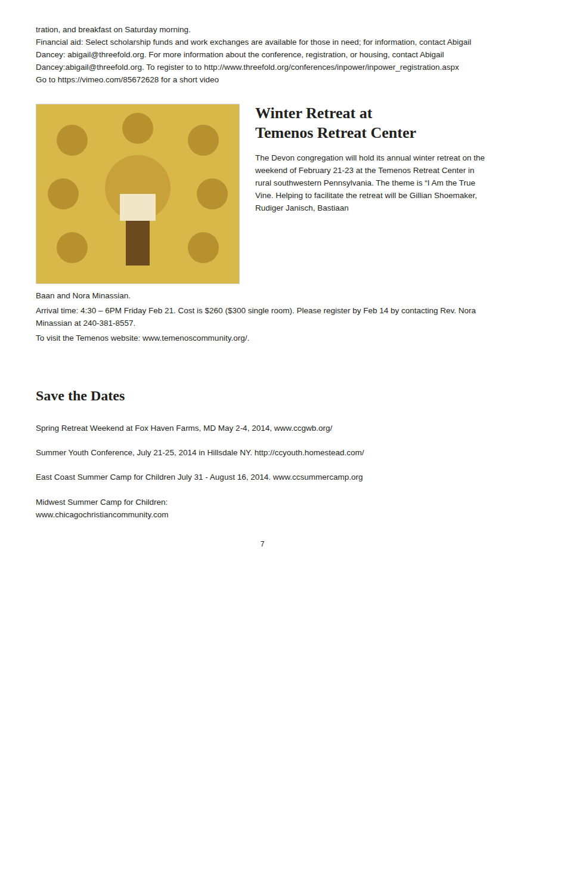tration, and breakfast on Saturday morning.
Financial aid: Select scholarship funds and work exchanges are available for those in need; for information, contact Abigail Dancey: abigail@threefold.org. For more information about the conference, registration, or housing, contact Abigail Dancey:abigail@threefold.org. To register to to http://www.threefold.org/conferences/inpower/inpower_registration.aspx
Go to https://vimeo.com/85672628 for a short video
Winter Retreat at
Temenos Retreat Center
The Devon congregation will hold its annual winter retreat on the weekend of February 21-23 at the Temenos Retreat Center in rural southwestern Pennsylvania. The theme is “I Am the True Vine. Helping to facilitate the retreat will be Gillian Shoemaker, Rudiger Janisch, Bastiaan
Baan and Nora Minassian.
Arrival time: 4:30 – 6PM Friday Feb 21. Cost is $260 ($300 single room). Please register by Feb 14 by contacting Rev. Nora Minassian at 240-381-8557.
To visit the Temenos website: www.temenoscommunity.org/.
Save the Dates
Spring Retreat Weekend at Fox Haven Farms, MD May 2-4, 2014, www.ccgwb.org/
Summer Youth Conference, July 21-25, 2014 in Hillsdale NY. http://ccyouth.homestead.com/
East Coast Summer Camp for Children July 31 - August 16, 2014. www.ccsummercamp.org
Midwest Summer Camp for Children:
www.chicagochristiancommunity.com
7